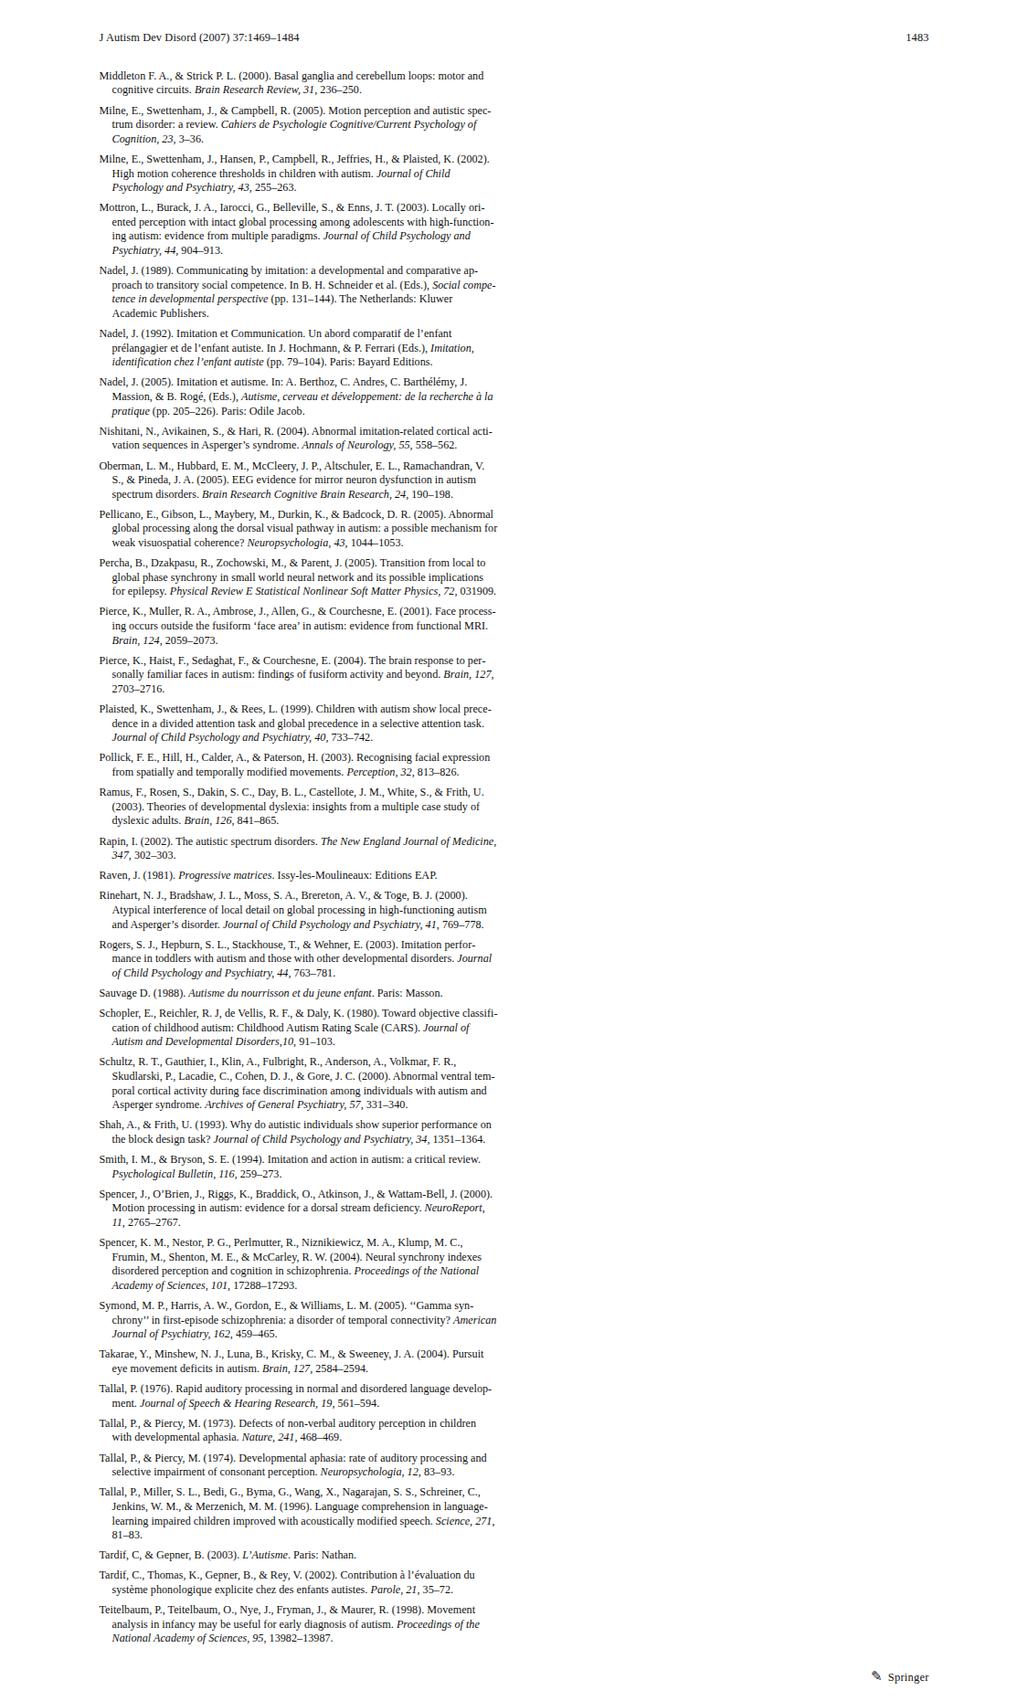J Autism Dev Disord (2007) 37:1469–1484
1483
Middleton F. A., & Strick P. L. (2000). Basal ganglia and cerebellum loops: motor and cognitive circuits. Brain Research Review, 31, 236–250.
Milne, E., Swettenham, J., & Campbell, R. (2005). Motion perception and autistic spectrum disorder: a review. Cahiers de Psychologie Cognitive/Current Psychology of Cognition, 23, 3–36.
Milne, E., Swettenham, J., Hansen, P., Campbell, R., Jeffries, H., & Plaisted, K. (2002). High motion coherence thresholds in children with autism. Journal of Child Psychology and Psychiatry, 43, 255–263.
Mottron, L., Burack, J. A., Iarocci, G., Belleville, S., & Enns, J. T. (2003). Locally oriented perception with intact global processing among adolescents with high-functioning autism: evidence from multiple paradigms. Journal of Child Psychology and Psychiatry, 44, 904–913.
Nadel, J. (1989). Communicating by imitation: a developmental and comparative approach to transitory social competence. In B. H. Schneider et al. (Eds.), Social competence in developmental perspective (pp. 131–144). The Netherlands: Kluwer Academic Publishers.
Nadel, J. (1992). Imitation et Communication. Un abord comparatif de l’enfant prélangagier et de l’enfant autiste. In J. Hochmann, & P. Ferrari (Eds.), Imitation, identification chez l’enfant autiste (pp. 79–104). Paris: Bayard Editions.
Nadel, J. (2005). Imitation et autisme. In: A. Berthoz, C. Andres, C. Barthélémy, J. Massion, & B. Rogé, (Eds.), Autisme, cerveau et développement: de la recherche à la pratique (pp. 205–226). Paris: Odile Jacob.
Nishitani, N., Avikainen, S., & Hari, R. (2004). Abnormal imitation-related cortical activation sequences in Asperger’s syndrome. Annals of Neurology, 55, 558–562.
Oberman, L. M., Hubbard, E. M., McCleery, J. P., Altschuler, E. L., Ramachandran, V. S., & Pineda, J. A. (2005). EEG evidence for mirror neuron dysfunction in autism spectrum disorders. Brain Research Cognitive Brain Research, 24, 190–198.
Pellicano, E., Gibson, L., Maybery, M., Durkin, K., & Badcock, D. R. (2005). Abnormal global processing along the dorsal visual pathway in autism: a possible mechanism for weak visuospatial coherence? Neuropsychologia, 43, 1044–1053.
Percha, B., Dzakpasu, R., Zochowski, M., & Parent, J. (2005). Transition from local to global phase synchrony in small world neural network and its possible implications for epilepsy. Physical Review E Statistical Nonlinear Soft Matter Physics, 72, 031909.
Pierce, K., Muller, R. A., Ambrose, J., Allen, G., & Courchesne, E. (2001). Face processing occurs outside the fusiform ‘face area’ in autism: evidence from functional MRI. Brain, 124, 2059–2073.
Pierce, K., Haist, F., Sedaghat, F., & Courchesne, E. (2004). The brain response to personally familiar faces in autism: findings of fusiform activity and beyond. Brain, 127, 2703–2716.
Plaisted, K., Swettenham, J., & Rees, L. (1999). Children with autism show local precedence in a divided attention task and global precedence in a selective attention task. Journal of Child Psychology and Psychiatry, 40, 733–742.
Pollick, F. E., Hill, H., Calder, A., & Paterson, H. (2003). Recognising facial expression from spatially and temporally modified movements. Perception, 32, 813–826.
Ramus, F., Rosen, S., Dakin, S. C., Day, B. L., Castellote, J. M., White, S., & Frith, U. (2003). Theories of developmental dyslexia: insights from a multiple case study of dyslexic adults. Brain, 126, 841–865.
Rapin, I. (2002). The autistic spectrum disorders. The New England Journal of Medicine, 347, 302–303.
Raven, J. (1981). Progressive matrices. Issy-les-Moulineaux: Editions EAP.
Rinehart, N. J., Bradshaw, J. L., Moss, S. A., Brereton, A. V., & Toge, B. J. (2000). Atypical interference of local detail on global processing in high-functioning autism and Asperger’s disorder. Journal of Child Psychology and Psychiatry, 41, 769–778.
Rogers, S. J., Hepburn, S. L., Stackhouse, T., & Wehner, E. (2003). Imitation performance in toddlers with autism and those with other developmental disorders. Journal of Child Psychology and Psychiatry, 44, 763–781.
Sauvage D. (1988). Autisme du nourrisson et du jeune enfant. Paris: Masson.
Schopler, E., Reichler, R. J, de Vellis, R. F., & Daly, K. (1980). Toward objective classification of childhood autism: Childhood Autism Rating Scale (CARS). Journal of Autism and Developmental Disorders,10, 91–103.
Schultz, R. T., Gauthier, I., Klin, A., Fulbright, R., Anderson, A., Volkmar, F. R., Skudlarski, P., Lacadie, C., Cohen, D. J., & Gore, J. C. (2000). Abnormal ventral temporal cortical activity during face discrimination among individuals with autism and Asperger syndrome. Archives of General Psychiatry, 57, 331–340.
Shah, A., & Frith, U. (1993). Why do autistic individuals show superior performance on the block design task? Journal of Child Psychology and Psychiatry, 34, 1351–1364.
Smith, I. M., & Bryson, S. E. (1994). Imitation and action in autism: a critical review. Psychological Bulletin, 116, 259–273.
Spencer, J., O’Brien, J., Riggs, K., Braddick, O., Atkinson, J., & Wattam-Bell, J. (2000). Motion processing in autism: evidence for a dorsal stream deficiency. NeuroReport, 11, 2765–2767.
Spencer, K. M., Nestor, P. G., Perlmutter, R., Niznikiewicz, M. A., Klump, M. C., Frumin, M., Shenton, M. E., & McCarley, R. W. (2004). Neural synchrony indexes disordered perception and cognition in schizophrenia. Proceedings of the National Academy of Sciences, 101, 17288–17293.
Symond, M. P., Harris, A. W., Gordon, E., & Williams, L. M. (2005). ‘‘Gamma synchrony’’ in first-episode schizophrenia: a disorder of temporal connectivity? American Journal of Psychiatry, 162, 459–465.
Takarae, Y., Minshew, N. J., Luna, B., Krisky, C. M., & Sweeney, J. A. (2004). Pursuit eye movement deficits in autism. Brain, 127, 2584–2594.
Tallal, P. (1976). Rapid auditory processing in normal and disordered language development. Journal of Speech & Hearing Research, 19, 561–594.
Tallal, P., & Piercy, M. (1973). Defects of non-verbal auditory perception in children with developmental aphasia. Nature, 241, 468–469.
Tallal, P., & Piercy, M. (1974). Developmental aphasia: rate of auditory processing and selective impairment of consonant perception. Neuropsychologia, 12, 83–93.
Tallal, P., Miller, S. L., Bedi, G., Byma, G., Wang, X., Nagarajan, S. S., Schreiner, C., Jenkins, W. M., & Merzenich, M. M. (1996). Language comprehension in language-learning impaired children improved with acoustically modified speech. Science, 271, 81–83.
Tardif, C, & Gepner, B. (2003). L’Autisme. Paris: Nathan.
Tardif, C., Thomas, K., Gepner, B., & Rey, V. (2002). Contribution à l’évaluation du système phonologique explicite chez des enfants autistes. Parole, 21, 35–72.
Teitelbaum, P., Teitelbaum, O., Nye, J., Fryman, J., & Maurer, R. (1998). Movement analysis in infancy may be useful for early diagnosis of autism. Proceedings of the National Academy of Sciences, 95, 13982–13987.
✎ Springer